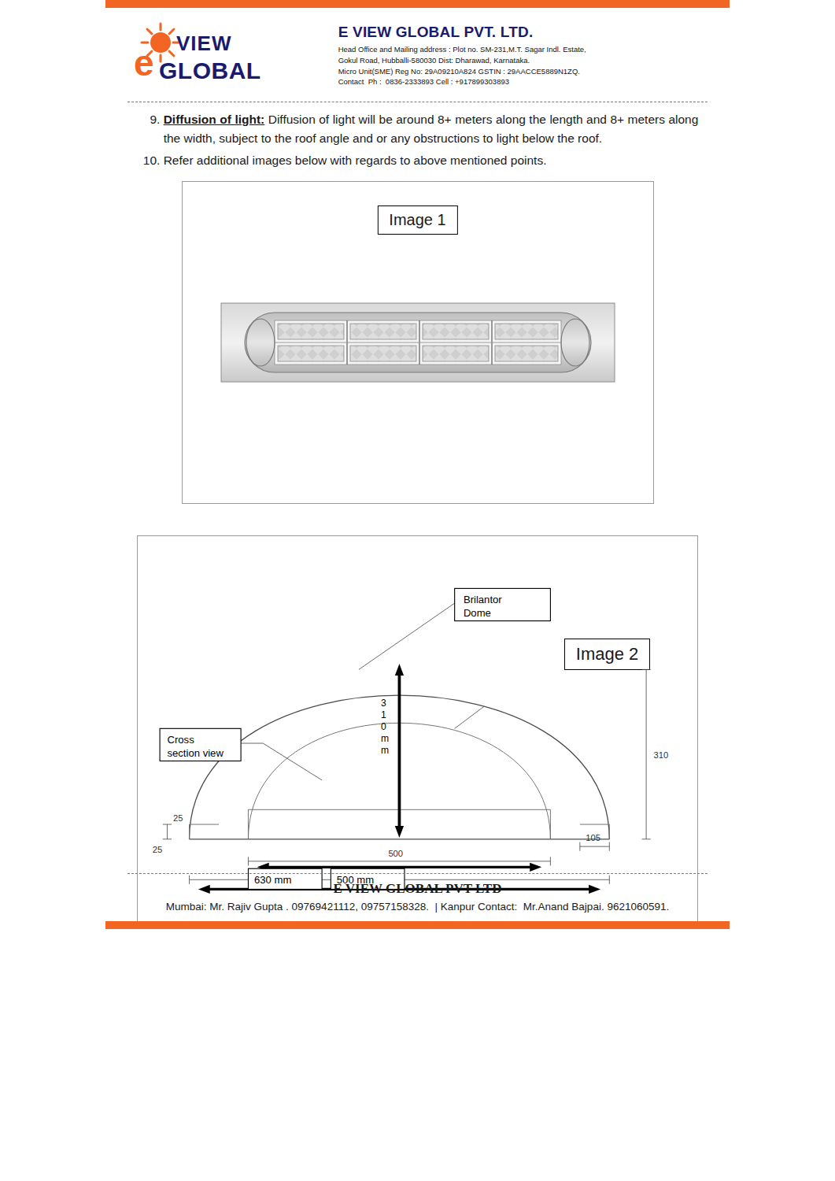e VIEW GLOBAL
E VIEW GLOBAL PVT. LTD.
Head Office and Mailing address : Plot no. SM-231,M.T. Sagar Indl. Estate,
Gokul Road, Hubballi-580030 Dist: Dharawad, Karnataka.
Micro Unit(SME) Reg No: 29A09210A824 GSTIN : 29AACCE5889N1ZQ.
Contact Ph : 0836-2333893 Cell : +917899303893
Diffusion of light: Diffusion of light will be around 8+ meters along the length and 8+ meters along the width, subject to the roof angle and or any obstructions to light below the roof.
Refer additional images below with regards to above mentioned points.
Image 1
Image 2
3 1 0 m m 310 25 25 105 500 630 Brilantor Dome Cross section view 630 mm 500 mm
E VIEW GLOBAL PVT LTD
Mumbai: Mr. Rajiv Gupta . 09769421112, 09757158328. | Kanpur Contact: Mr.Anand Bajpai. 9621060591.